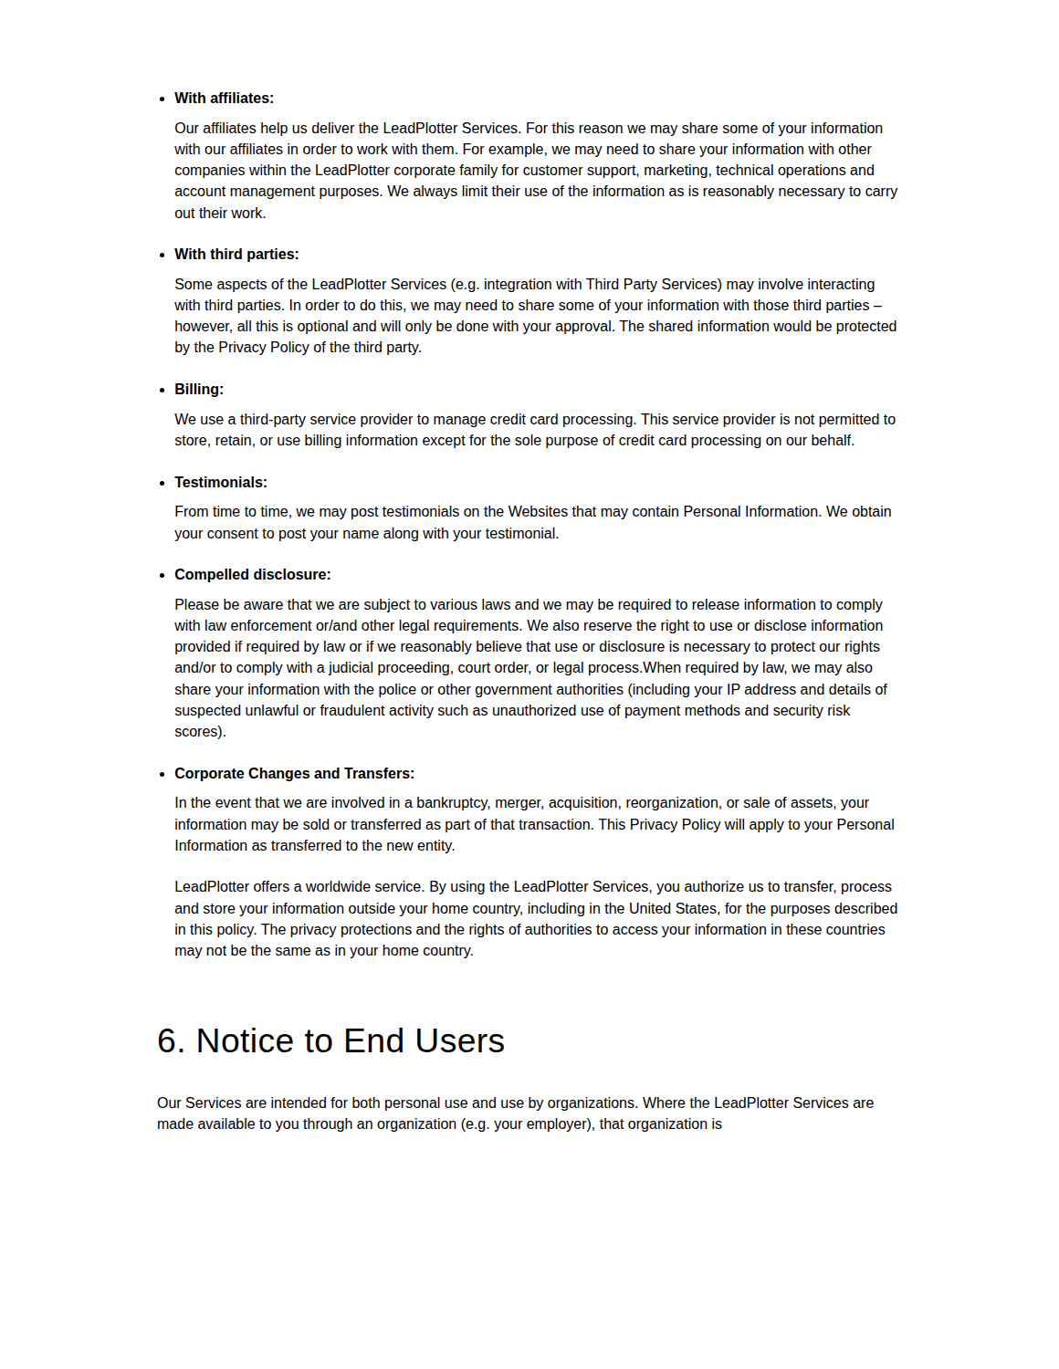With affiliates:
Our affiliates help us deliver the LeadPlotter Services. For this reason we may share some of your information with our affiliates in order to work with them. For example, we may need to share your information with other companies within the LeadPlotter corporate family for customer support, marketing, technical operations and account management purposes. We always limit their use of the information as is reasonably necessary to carry out their work.
With third parties:
Some aspects of the LeadPlotter Services (e.g. integration with Third Party Services) may involve interacting with third parties. In order to do this, we may need to share some of your information with those third parties – however, all this is optional and will only be done with your approval. The shared information would be protected by the Privacy Policy of the third party.
Billing:
We use a third-party service provider to manage credit card processing. This service provider is not permitted to store, retain, or use billing information except for the sole purpose of credit card processing on our behalf.
Testimonials:
From time to time, we may post testimonials on the Websites that may contain Personal Information. We obtain your consent to post your name along with your testimonial.
Compelled disclosure:
Please be aware that we are subject to various laws and we may be required to release information to comply with law enforcement or/and other legal requirements. We also reserve the right to use or disclose information provided if required by law or if we reasonably believe that use or disclosure is necessary to protect our rights and/or to comply with a judicial proceeding, court order, or legal process.When required by law, we may also share your information with the police or other government authorities (including your IP address and details of suspected unlawful or fraudulent activity such as unauthorized use of payment methods and security risk scores).
Corporate Changes and Transfers:
In the event that we are involved in a bankruptcy, merger, acquisition, reorganization, or sale of assets, your information may be sold or transferred as part of that transaction. This Privacy Policy will apply to your Personal Information as transferred to the new entity.
LeadPlotter offers a worldwide service. By using the LeadPlotter Services, you authorize us to transfer, process and store your information outside your home country, including in the United States, for the purposes described in this policy. The privacy protections and the rights of authorities to access your information in these countries may not be the same as in your home country.
6. Notice to End Users
Our Services are intended for both personal use and use by organizations. Where the LeadPlotter Services are made available to you through an organization (e.g. your employer), that organization is